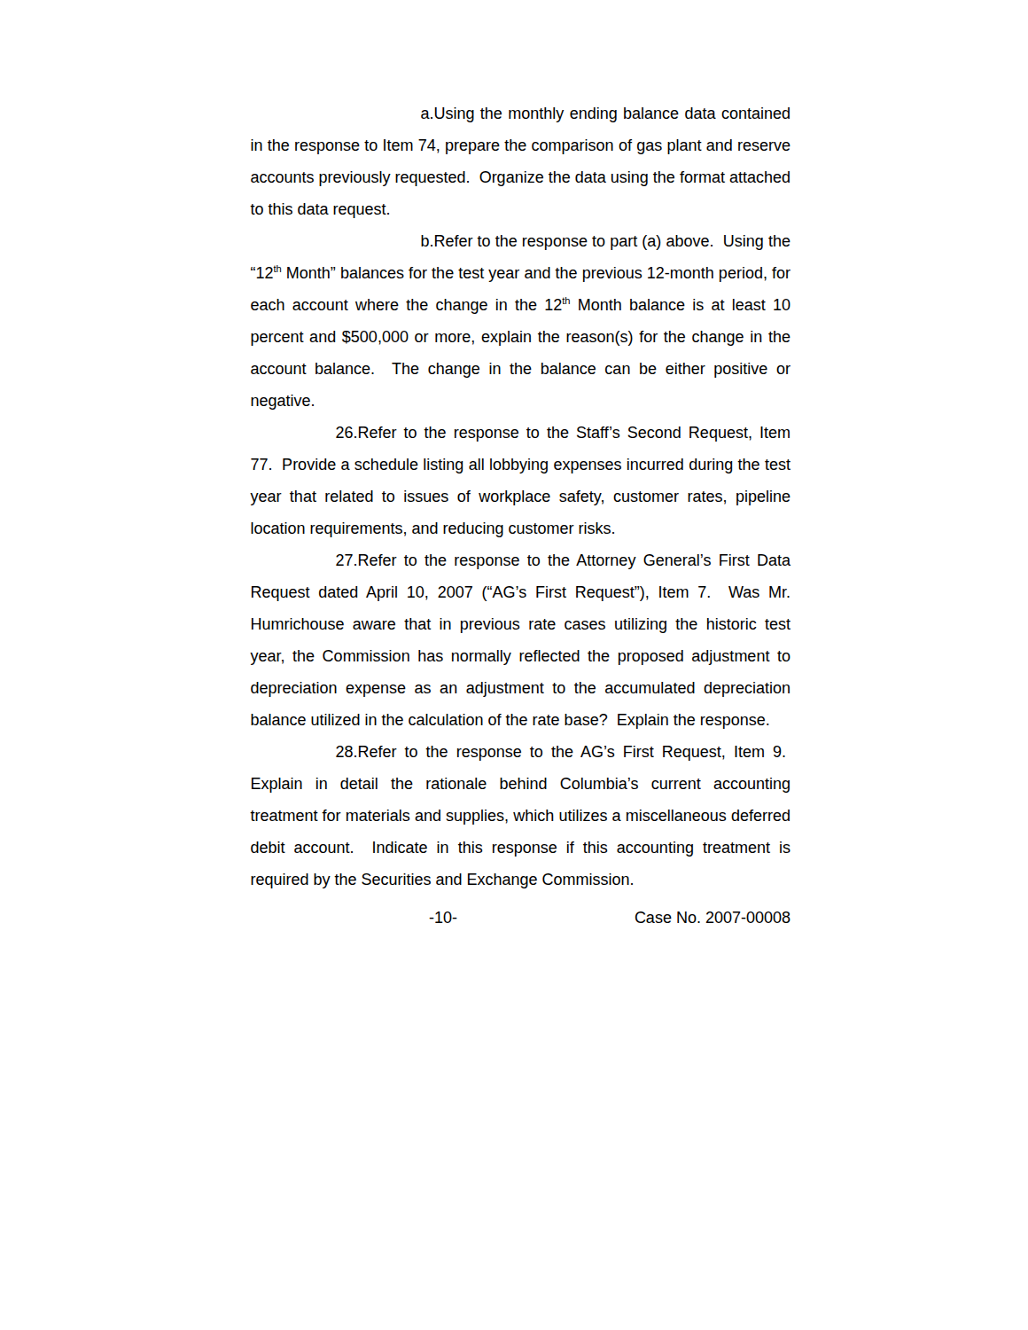a. Using the monthly ending balance data contained in the response to Item 74, prepare the comparison of gas plant and reserve accounts previously requested. Organize the data using the format attached to this data request.
b. Refer to the response to part (a) above. Using the “12th Month” balances for the test year and the previous 12-month period, for each account where the change in the 12th Month balance is at least 10 percent and $500,000 or more, explain the reason(s) for the change in the account balance. The change in the balance can be either positive or negative.
26. Refer to the response to the Staff’s Second Request, Item 77. Provide a schedule listing all lobbying expenses incurred during the test year that related to issues of workplace safety, customer rates, pipeline location requirements, and reducing customer risks.
27. Refer to the response to the Attorney General’s First Data Request dated April 10, 2007 (“AG’s First Request”), Item 7. Was Mr. Humrichouse aware that in previous rate cases utilizing the historic test year, the Commission has normally reflected the proposed adjustment to depreciation expense as an adjustment to the accumulated depreciation balance utilized in the calculation of the rate base? Explain the response.
28. Refer to the response to the AG’s First Request, Item 9. Explain in detail the rationale behind Columbia’s current accounting treatment for materials and supplies, which utilizes a miscellaneous deferred debit account. Indicate in this response if this accounting treatment is required by the Securities and Exchange Commission.
-10- Case No. 2007-00008